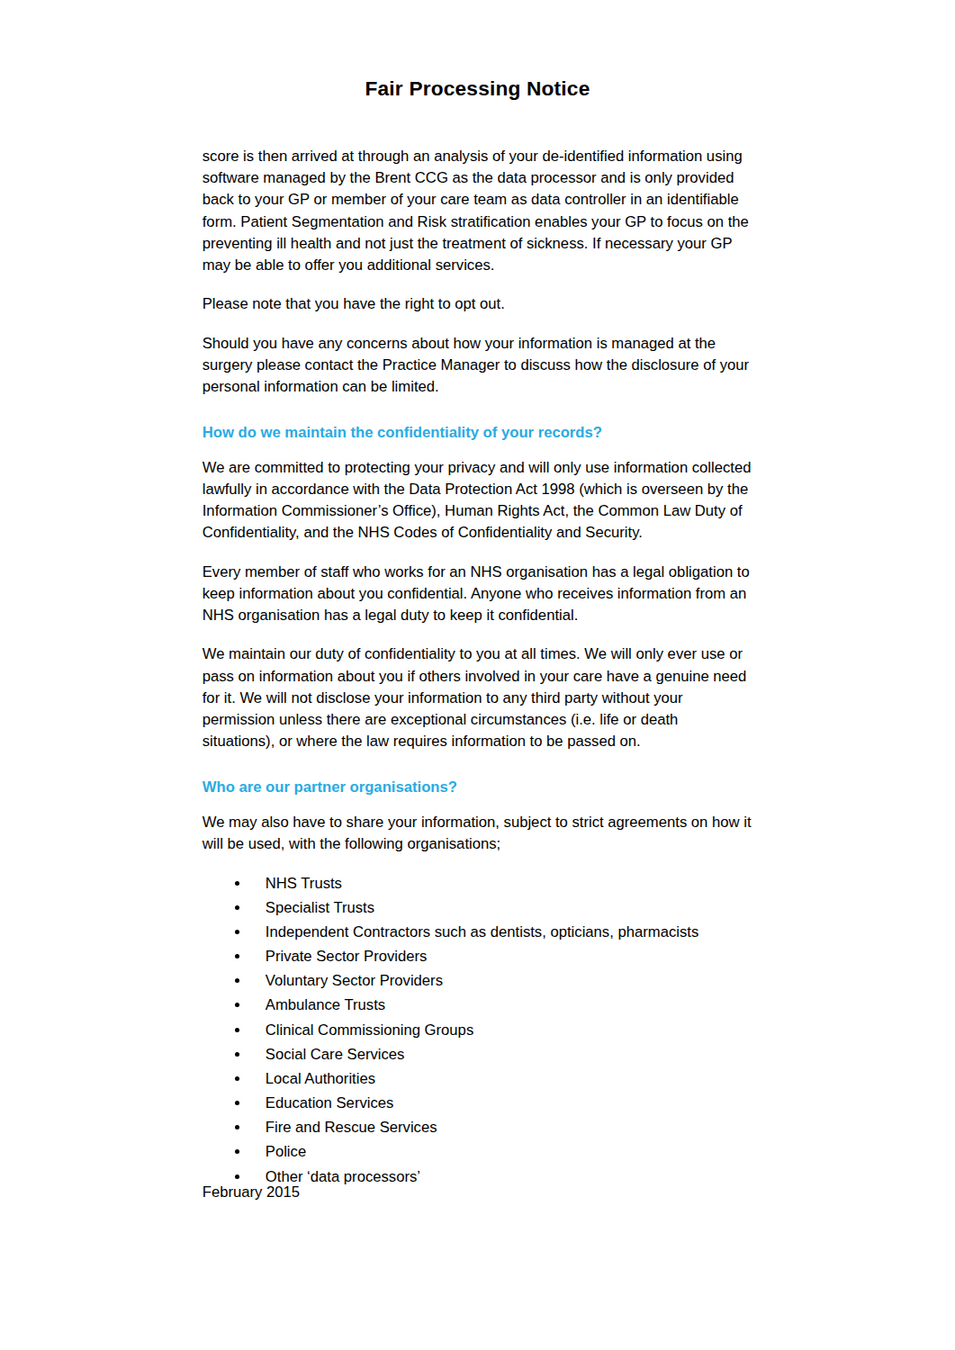Fair Processing Notice
score is then arrived at through an analysis of your de-identified information using software managed by the Brent CCG as the data processor and is only provided back to your GP or member of your care team as data controller in an identifiable form. Patient Segmentation and Risk stratification enables your GP to focus on the preventing ill health and not just the treatment of sickness. If necessary your GP may be able to offer you additional services.
Please note that you have the right to opt out.
Should you have any concerns about how your information is managed at the surgery please contact the Practice Manager to discuss how the disclosure of your personal information can be limited.
How do we maintain the confidentiality of your records?
We are committed to protecting your privacy and will only use information collected lawfully in accordance with the Data Protection Act 1998 (which is overseen by the Information Commissioner’s Office), Human Rights Act, the Common Law Duty of Confidentiality, and the NHS Codes of Confidentiality and Security.
Every member of staff who works for an NHS organisation has a legal obligation to keep information about you confidential. Anyone who receives information from an NHS organisation has a legal duty to keep it confidential.
We maintain our duty of confidentiality to you at all times. We will only ever use or pass on information about you if others involved in your care have a genuine need for it. We will not disclose your information to any third party without your permission unless there are exceptional circumstances (i.e. life or death situations), or where the law requires information to be passed on.
Who are our partner organisations?
We may also have to share your information, subject to strict agreements on how it will be used, with the following organisations;
NHS Trusts
Specialist Trusts
Independent Contractors such as dentists, opticians, pharmacists
Private Sector Providers
Voluntary Sector Providers
Ambulance Trusts
Clinical Commissioning Groups
Social Care Services
Local Authorities
Education Services
Fire and Rescue Services
Police
Other ‘data processors’
February 2015